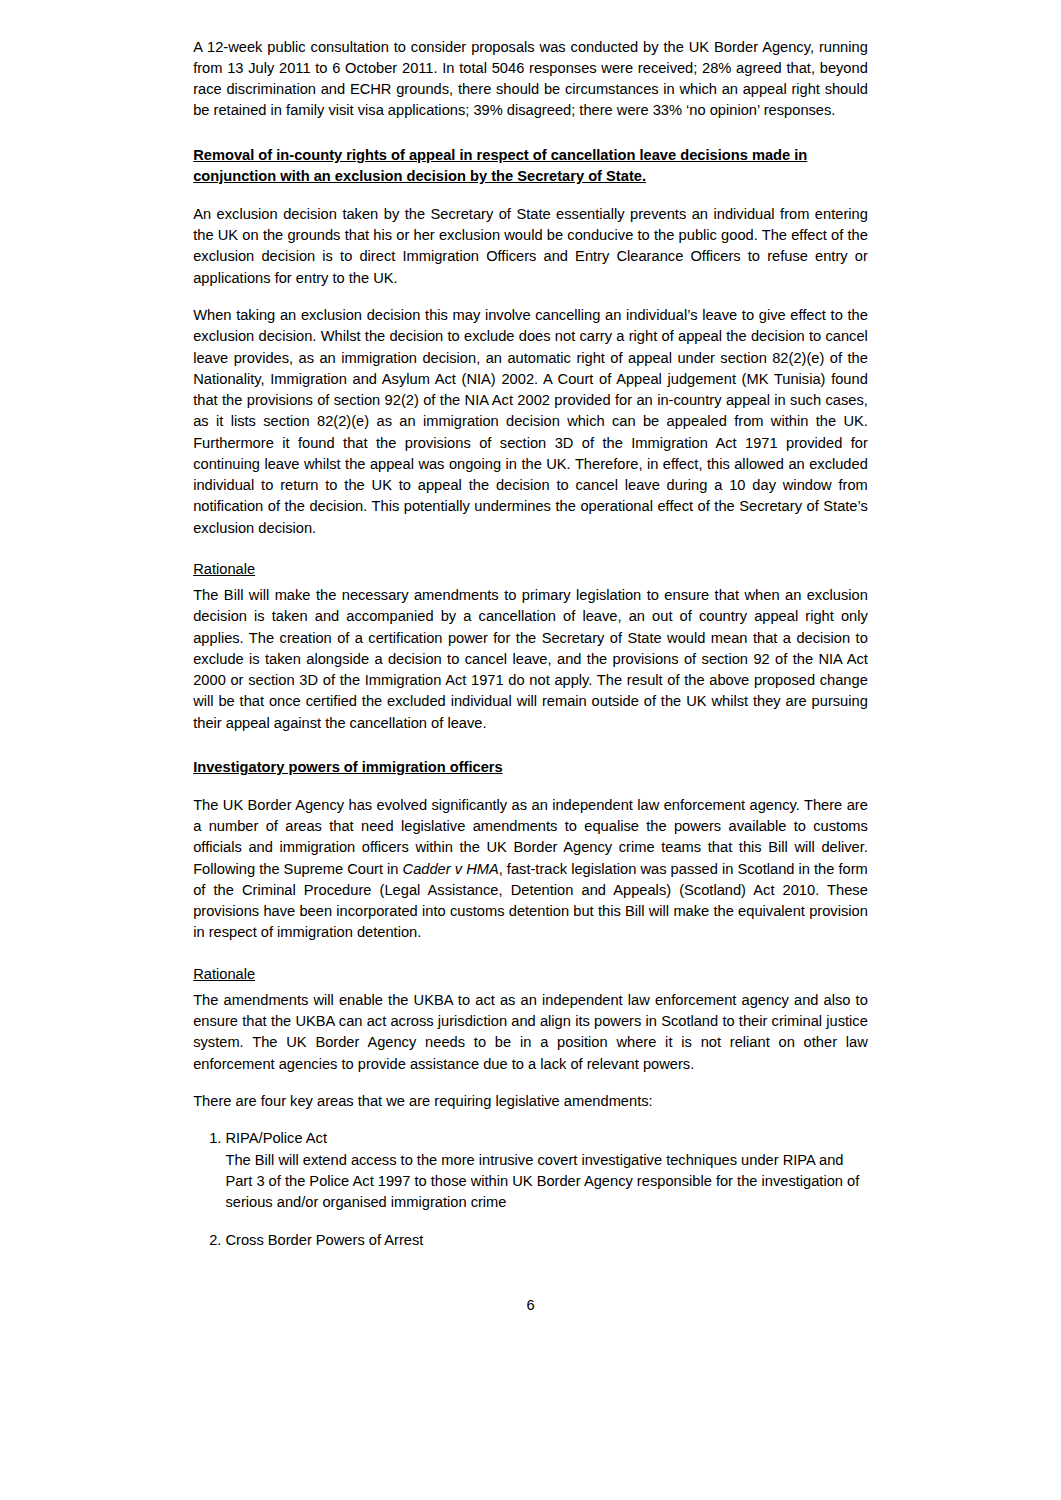A 12-week public consultation to consider proposals was conducted by the UK Border Agency, running from 13 July 2011 to 6 October 2011. In total 5046 responses were received; 28% agreed that, beyond race discrimination and ECHR grounds, there should be circumstances in which an appeal right should be retained in family visit visa applications; 39% disagreed; there were 33% ‘no opinion’ responses.
Removal of in-county rights of appeal in respect of cancellation leave decisions made in conjunction with an exclusion decision by the Secretary of State.
An exclusion decision taken by the Secretary of State essentially prevents an individual from entering the UK on the grounds that his or her exclusion would be conducive to the public good. The effect of the exclusion decision is to direct Immigration Officers and Entry Clearance Officers to refuse entry or applications for entry to the UK.
When taking an exclusion decision this may involve cancelling an individual’s leave to give effect to the exclusion decision. Whilst the decision to exclude does not carry a right of appeal the decision to cancel leave provides, as an immigration decision, an automatic right of appeal under section 82(2)(e) of the Nationality, Immigration and Asylum Act (NIA) 2002. A Court of Appeal judgement (MK Tunisia) found that the provisions of section 92(2) of the NIA Act 2002 provided for an in-country appeal in such cases, as it lists section 82(2)(e) as an immigration decision which can be appealed from within the UK. Furthermore it found that the provisions of section 3D of the Immigration Act 1971 provided for continuing leave whilst the appeal was ongoing in the UK. Therefore, in effect, this allowed an excluded individual to return to the UK to appeal the decision to cancel leave during a 10 day window from notification of the decision. This potentially undermines the operational effect of the Secretary of State’s exclusion decision.
Rationale
The Bill will make the necessary amendments to primary legislation to ensure that when an exclusion decision is taken and accompanied by a cancellation of leave, an out of country appeal right only applies. The creation of a certification power for the Secretary of State would mean that a decision to exclude is taken alongside a decision to cancel leave, and the provisions of section 92 of the NIA Act 2000 or section 3D of the Immigration Act 1971 do not apply. The result of the above proposed change will be that once certified the excluded individual will remain outside of the UK whilst they are pursuing their appeal against the cancellation of leave.
Investigatory powers of immigration officers
The UK Border Agency has evolved significantly as an independent law enforcement agency. There are a number of areas that need legislative amendments to equalise the powers available to customs officials and immigration officers within the UK Border Agency crime teams that this Bill will deliver. Following the Supreme Court in Cadder v HMA, fast-track legislation was passed in Scotland in the form of the Criminal Procedure (Legal Assistance, Detention and Appeals) (Scotland) Act 2010. These provisions have been incorporated into customs detention but this Bill will make the equivalent provision in respect of immigration detention.
Rationale
The amendments will enable the UKBA to act as an independent law enforcement agency and also to ensure that the UKBA can act across jurisdiction and align its powers in Scotland to their criminal justice system. The UK Border Agency needs to be in a position where it is not reliant on other law enforcement agencies to provide assistance due to a lack of relevant powers.
There are four key areas that we are requiring legislative amendments:
RIPA/Police Act
The Bill will extend access to the more intrusive covert investigative techniques under RIPA and Part 3 of the Police Act 1997 to those within UK Border Agency responsible for the investigation of serious and/or organised immigration crime
Cross Border Powers of Arrest
6